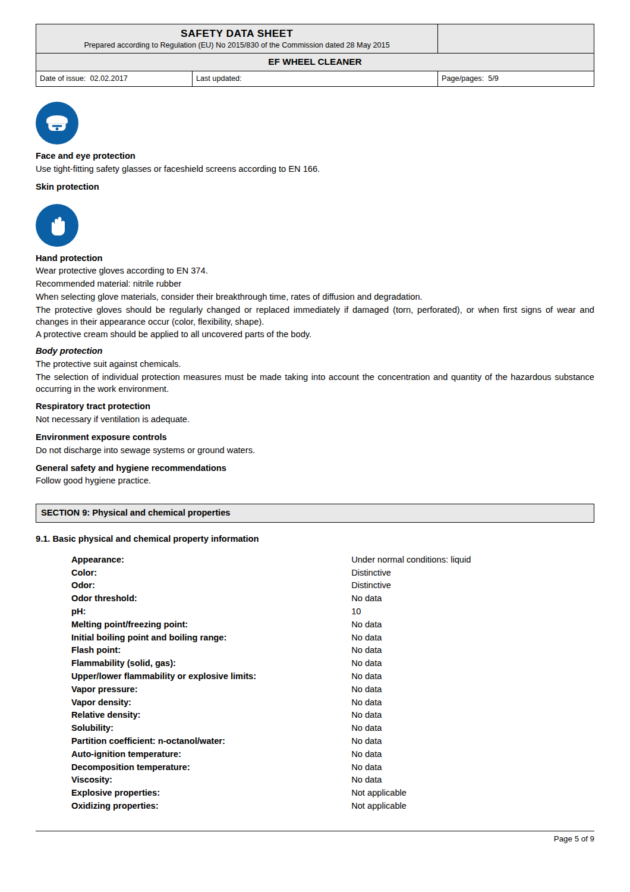| SAFETY DATA SHEET Prepared according to Regulation (EU) No 2015/830 of the Commission dated 28 May 2015 | |
| EF WHEEL CLEANER |
| Date of issue: 02.02.2017 | Last updated: | Page/pages: 5/9 |
Face and eye protection
Use tight-fitting safety glasses or faceshield screens according to EN 166.
Skin protection
Hand protection
Wear protective gloves according to EN 374.
Recommended material: nitrile rubber
When selecting glove materials, consider their breakthrough time, rates of diffusion and degradation.
The protective gloves should be regularly changed or replaced immediately if damaged (torn, perforated), or when first signs of wear and changes in their appearance occur (color, flexibility, shape).
A protective cream should be applied to all uncovered parts of the body.
Body protection
The protective suit against chemicals.
The selection of individual protection measures must be made taking into account the concentration and quantity of the hazardous substance occurring in the work environment.
Respiratory tract protection
Not necessary if ventilation is adequate.
Environment exposure controls
Do not discharge into sewage systems or ground waters.
General safety and hygiene recommendations
Follow good hygiene practice.
SECTION 9: Physical and chemical properties
9.1. Basic physical and chemical property information
| Appearance: | Under normal conditions: liquid |
| Color: | Distinctive |
| Odor: | Distinctive |
| Odor threshold: | No data |
| pH: | 10 |
| Melting point/freezing point: | No data |
| Initial boiling point and boiling range: | No data |
| Flash point: | No data |
| Flammability (solid, gas): | No data |
| Upper/lower flammability or explosive limits: | No data |
| Vapor pressure: | No data |
| Vapor density: | No data |
| Relative density: | No data |
| Solubility: | No data |
| Partition coefficient: n-octanol/water: | No data |
| Auto-ignition temperature: | No data |
| Decomposition temperature: | No data |
| Viscosity: | No data |
| Explosive properties: | Not applicable |
| Oxidizing properties: | Not applicable |
Page 5 of 9